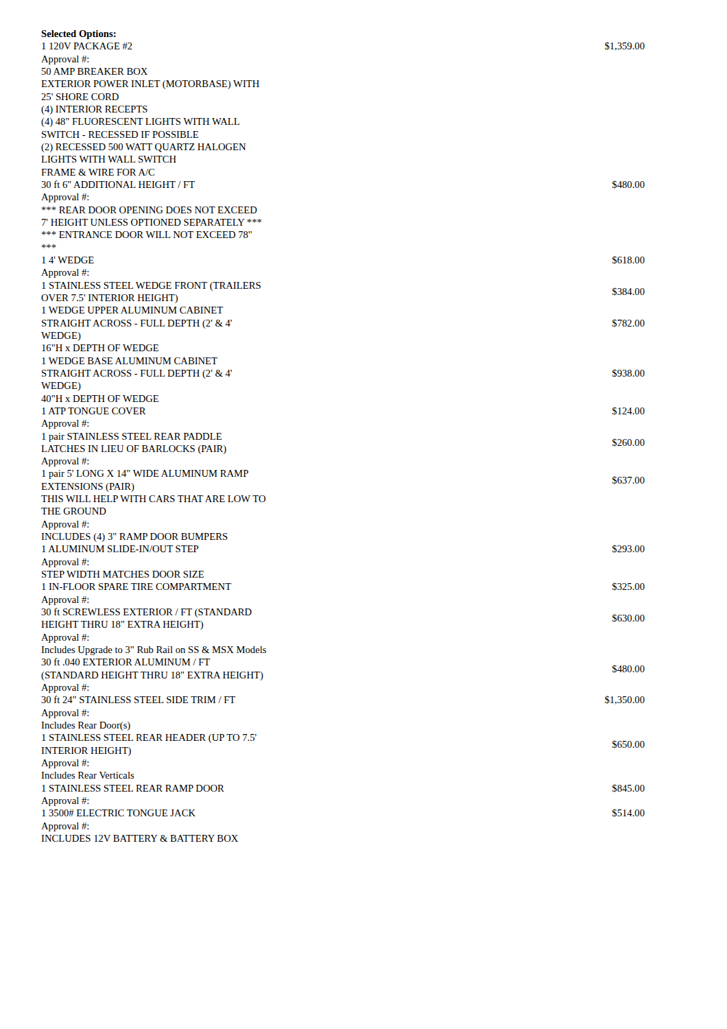| Selected Options: | |
| 1 120V PACKAGE #2 | $1,359.00 |
| Approval #: | |
| 50 AMP BREAKER BOX | |
| EXTERIOR POWER INLET (MOTORBASE) WITH | |
| 25' SHORE CORD | |
| (4) INTERIOR RECEPTS | |
| (4) 48" FLUORESCENT LIGHTS WITH WALL | |
| SWITCH - RECESSED IF POSSIBLE | |
| (2) RECESSED 500 WATT QUARTZ HALOGEN | |
| LIGHTS WITH WALL SWITCH | |
| FRAME & WIRE FOR A/C | |
| 30 ft 6" ADDITIONAL HEIGHT / FT | $480.00 |
| Approval #: | |
| *** REAR DOOR OPENING DOES NOT EXCEED | |
| 7' HEIGHT UNLESS OPTIONED SEPARATELY *** | |
| *** ENTRANCE DOOR WILL NOT EXCEED 78" | |
| *** | |
| 1 4' WEDGE | $618.00 |
| Approval #: | |
| 1 STAINLESS STEEL WEDGE FRONT (TRAILERS OVER 7.5' INTERIOR HEIGHT) | $384.00 |
| 1 WEDGE UPPER ALUMINUM CABINET STRAIGHT ACROSS - FULL DEPTH (2' & 4' WEDGE) | $782.00 |
| 16"H x DEPTH OF WEDGE | |
| 1 WEDGE BASE ALUMINUM CABINET STRAIGHT ACROSS - FULL DEPTH (2' & 4' WEDGE) | $938.00 |
| 40"H x DEPTH OF WEDGE | |
| 1 ATP TONGUE COVER | $124.00 |
| Approval #: | |
| 1 pair STAINLESS STEEL REAR PADDLE LATCHES IN LIEU OF BARLOCKS (PAIR) | $260.00 |
| Approval #: | |
| 1 pair 5' LONG X 14" WIDE ALUMINUM RAMP EXTENSIONS (PAIR) | $637.00 |
| THIS WILL HELP WITH CARS THAT ARE LOW TO | |
| THE GROUND | |
| Approval #: | |
| INCLUDES (4) 3" RAMP DOOR BUMPERS | |
| 1 ALUMINUM SLIDE-IN/OUT STEP | $293.00 |
| Approval #: | |
| STEP WIDTH MATCHES DOOR SIZE | |
| 1 IN-FLOOR SPARE TIRE COMPARTMENT | $325.00 |
| Approval #: | |
| 30 ft SCREWLESS EXTERIOR / FT (STANDARD HEIGHT THRU 18" EXTRA HEIGHT) | $630.00 |
| Approval #: | |
| Includes Upgrade to 3" Rub Rail on SS & MSX Models | |
| 30 ft .040 EXTERIOR ALUMINUM / FT (STANDARD HEIGHT THRU 18" EXTRA HEIGHT) | $480.00 |
| Approval #: | |
| 30 ft 24" STAINLESS STEEL SIDE TRIM / FT | $1,350.00 |
| Approval #: | |
| Includes Rear Door(s) | |
| 1 STAINLESS STEEL REAR HEADER (UP TO 7.5' INTERIOR HEIGHT) | $650.00 |
| Approval #: | |
| Includes Rear Verticals | |
| 1 STAINLESS STEEL REAR RAMP DOOR | $845.00 |
| Approval #: | |
| 1 3500# ELECTRIC TONGUE JACK | $514.00 |
| Approval #: | |
| INCLUDES 12V BATTERY & BATTERY BOX | |